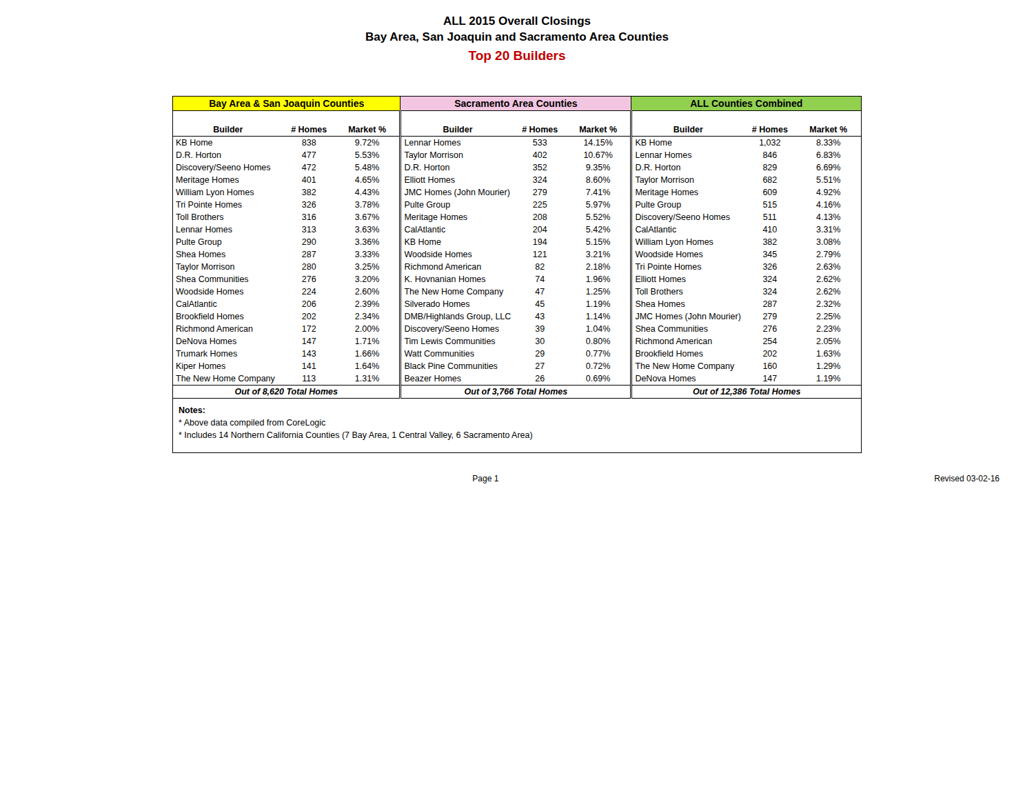ALL 2015 Overall Closings
Bay Area, San Joaquin and Sacramento Area Counties Top 20 Builders
| Bay Area & San Joaquin Counties | Sacramento Area Counties | ALL Counties Combined |
| Builder | # Homes | Market % | Builder | # Homes | Market % | Builder | # Homes | Market % |
| KB Home | 838 | 9.72% | Lennar Homes | 533 | 14.15% | KB Home | 1,032 | 8.33% |
| D.R. Horton | 477 | 5.53% | Taylor Morrison | 402 | 10.67% | Lennar Homes | 846 | 6.83% |
| Discovery/Seeno Homes | 472 | 5.48% | D.R. Horton | 352 | 9.35% | D.R. Horton | 829 | 6.69% |
| Meritage Homes | 401 | 4.65% | Elliott Homes | 324 | 8.60% | Taylor Morrison | 682 | 5.51% |
| William Lyon Homes | 382 | 4.43% | JMC Homes (John Mourier) | 279 | 7.41% | Meritage Homes | 609 | 4.92% |
| Tri Pointe Homes | 326 | 3.78% | Pulte Group | 225 | 5.97% | Pulte Group | 515 | 4.16% |
| Toll Brothers | 316 | 3.67% | Meritage Homes | 208 | 5.52% | Discovery/Seeno Homes | 511 | 4.13% |
| Lennar Homes | 313 | 3.63% | CalAtlantic | 204 | 5.42% | CalAtlantic | 410 | 3.31% |
| Pulte Group | 290 | 3.36% | KB Home | 194 | 5.15% | William Lyon Homes | 382 | 3.08% |
| Shea Homes | 287 | 3.33% | Woodside Homes | 121 | 3.21% | Woodside Homes | 345 | 2.79% |
| Taylor Morrison | 280 | 3.25% | Richmond American | 82 | 2.18% | Tri Pointe Homes | 326 | 2.63% |
| Shea Communities | 276 | 3.20% | K. Hovnanian Homes | 74 | 1.96% | Elliott Homes | 324 | 2.62% |
| Woodside Homes | 224 | 2.60% | The New Home Company | 47 | 1.25% | Toll Brothers | 324 | 2.62% |
| CalAtlantic | 206 | 2.39% | Silverado Homes | 45 | 1.19% | Shea Homes | 287 | 2.32% |
| Brookfield Homes | 202 | 2.34% | DMB/Highlands Group, LLC | 43 | 1.14% | JMC Homes (John Mourier) | 279 | 2.25% |
| Richmond American | 172 | 2.00% | Discovery/Seeno Homes | 39 | 1.04% | Shea Communities | 276 | 2.23% |
| DeNova Homes | 147 | 1.71% | Tim Lewis Communities | 30 | 0.80% | Richmond American | 254 | 2.05% |
| Trumark Homes | 143 | 1.66% | Watt Communities | 29 | 0.77% | Brookfield Homes | 202 | 1.63% |
| Kiper Homes | 141 | 1.64% | Black Pine Communities | 27 | 0.72% | The New Home Company | 160 | 1.29% |
| The New Home Company | 113 | 1.31% | Beazer Homes | 26 | 0.69% | DeNova Homes | 147 | 1.19% |
| Out of 8,620 Total Homes | Out of 3,766 Total Homes | Out of 12,386 Total Homes |
Notes:
* Above data compiled from CoreLogic
* Includes 14 Northern California Counties (7 Bay Area, 1 Central Valley, 6 Sacramento Area)
Page 1
Revised 03-02-16